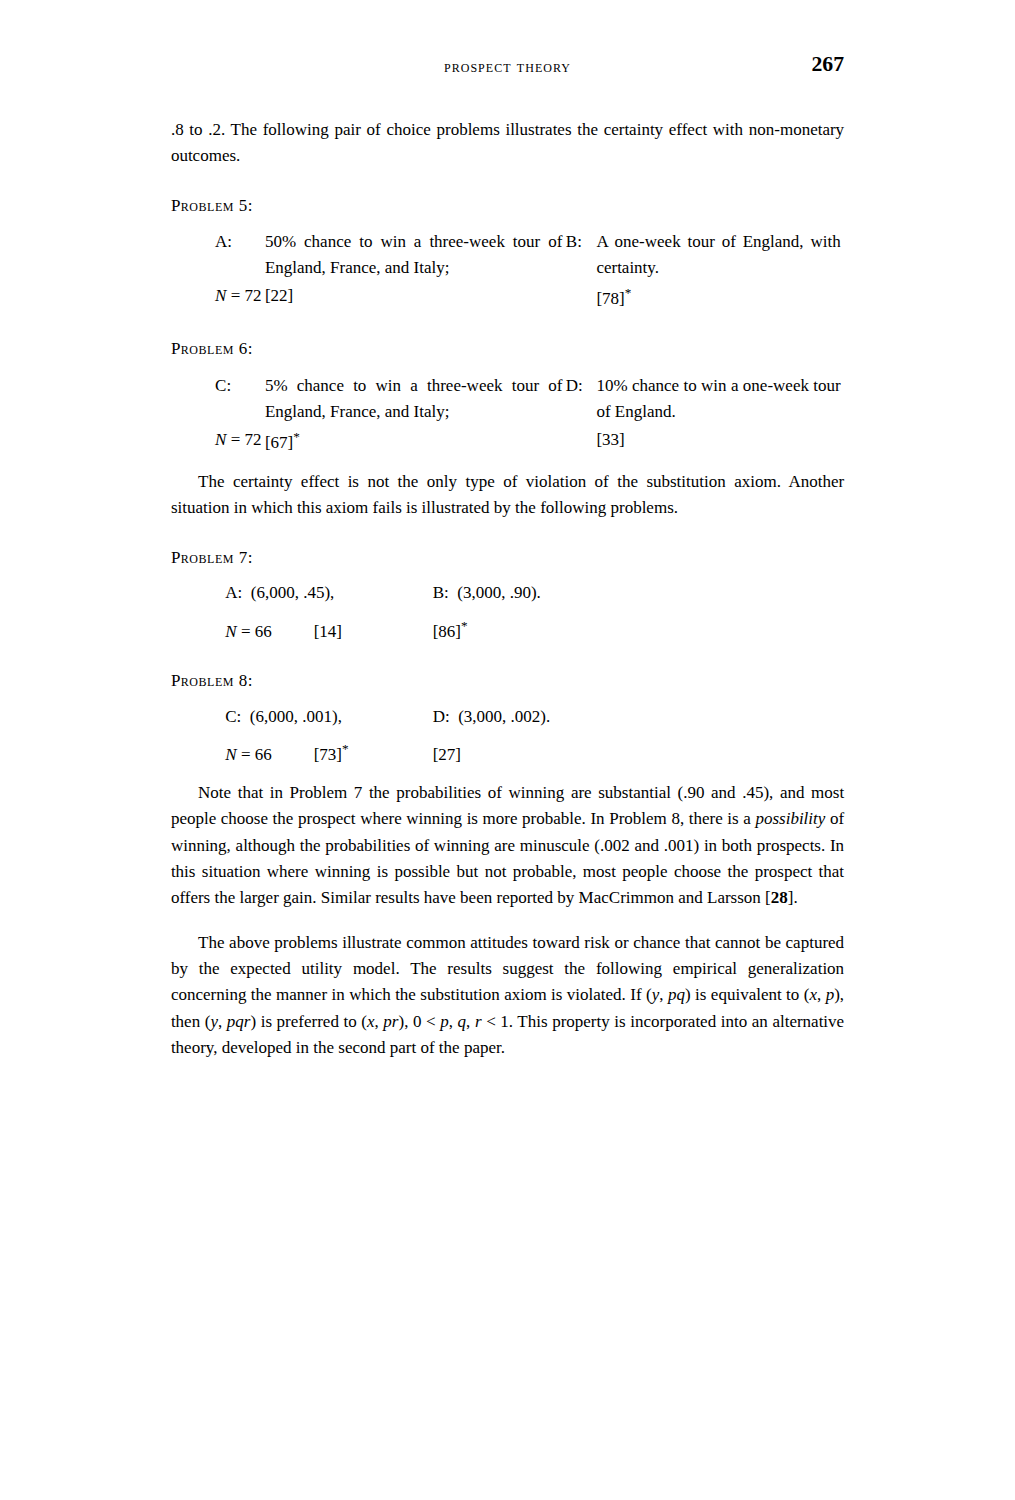Prospect Theory 267
.8 to .2. The following pair of choice problems illustrates the certainty effect with non-monetary outcomes.
Problem 5:
| A: | 50% chance to win a three-week tour of England, France, and Italy; | B: | A one-week tour of England, with certainty. |
| N = 72 | [22] | | [78] * |
Problem 6:
| C: | 5% chance to win a three-week tour of England, France, and Italy; | D: | 10% chance to win a one-week tour of England. |
| N = 72 | [67] * | | [33] |
The certainty effect is not the only type of violation of the substitution axiom. Another situation in which this axiom fails is illustrated by the following problems.
Problem 7:
A: (6,000, .45), B: (3,000, .90).
N = 66[14][86]*
Problem 8:
C: (6,000, .001), D: (3,000, .002).
N = 66[73]*[27]
Note that in Problem 7 the probabilities of winning are substantial (.90 and .45), and most people choose the prospect where winning is more probable. In Problem 8, there is a possibility of winning, although the probabilities of winning are minuscule (.002 and .001) in both prospects. In this situation where winning is possible but not probable, most people choose the prospect that offers the larger gain. Similar results have been reported by MacCrimmon and Larsson [28].
The above problems illustrate common attitudes toward risk or chance that cannot be captured by the expected utility model. The results suggest the following empirical generalization concerning the manner in which the substitution axiom is violated. If (y, pq) is equivalent to (x, p), then (y, pqr) is preferred to (x, pr), 0 < p, q, r < 1. This property is incorporated into an alternative theory, developed in the second part of the paper.